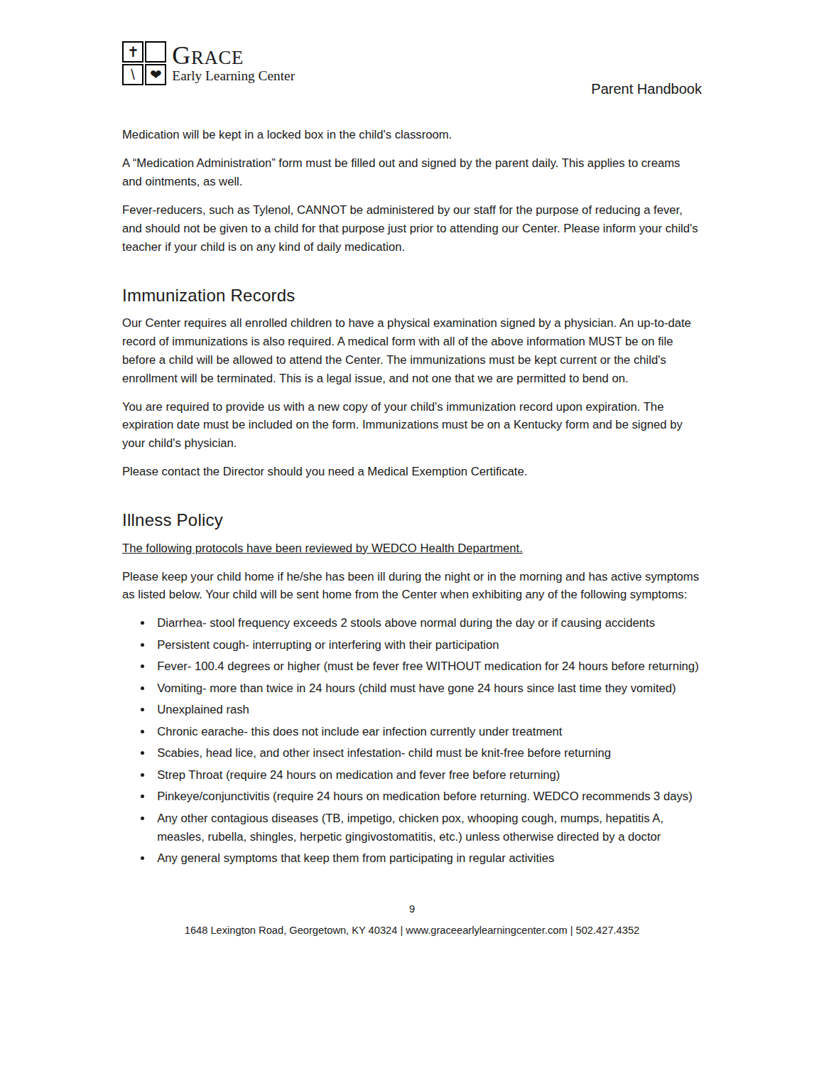✝
\
❤
GRACE
Early Learning Center
Parent Handbook
Medication will be kept in a locked box in the child's classroom.
A “Medication Administration” form must be filled out and signed by the parent daily. This applies to creams and ointments, as well.
Fever-reducers, such as Tylenol, CANNOT be administered by our staff for the purpose of reducing a fever, and should not be given to a child for that purpose just prior to attending our Center. Please inform your child's teacher if your child is on any kind of daily medication.
Immunization Records
Our Center requires all enrolled children to have a physical examination signed by a physician. An up-to-date record of immunizations is also required. A medical form with all of the above information MUST be on file before a child will be allowed to attend the Center. The immunizations must be kept current or the child's enrollment will be terminated. This is a legal issue, and not one that we are permitted to bend on.
You are required to provide us with a new copy of your child's immunization record upon expiration. The expiration date must be included on the form. Immunizations must be on a Kentucky form and be signed by your child's physician.
Please contact the Director should you need a Medical Exemption Certificate.
Illness Policy
The following protocols have been reviewed by WEDCO Health Department.
Please keep your child home if he/she has been ill during the night or in the morning and has active symptoms as listed below. Your child will be sent home from the Center when exhibiting any of the following symptoms:
Diarrhea- stool frequency exceeds 2 stools above normal during the day or if causing accidents
Persistent cough- interrupting or interfering with their participation
Fever- 100.4 degrees or higher (must be fever free WITHOUT medication for 24 hours before returning)
Vomiting- more than twice in 24 hours (child must have gone 24 hours since last time they vomited)
Unexplained rash
Chronic earache- this does not include ear infection currently under treatment
Scabies, head lice, and other insect infestation- child must be knit-free before returning
Strep Throat (require 24 hours on medication and fever free before returning)
Pinkeye/conjunctivitis (require 24 hours on medication before returning. WEDCO recommends 3 days)
Any other contagious diseases (TB, impetigo, chicken pox, whooping cough, mumps, hepatitis A, measles, rubella, shingles, herpetic gingivostomatitis, etc.) unless otherwise directed by a doctor
Any general symptoms that keep them from participating in regular activities
9
1648 Lexington Road, Georgetown, KY 40324 | www.graceearlylearningcenter.com | 502.427.4352